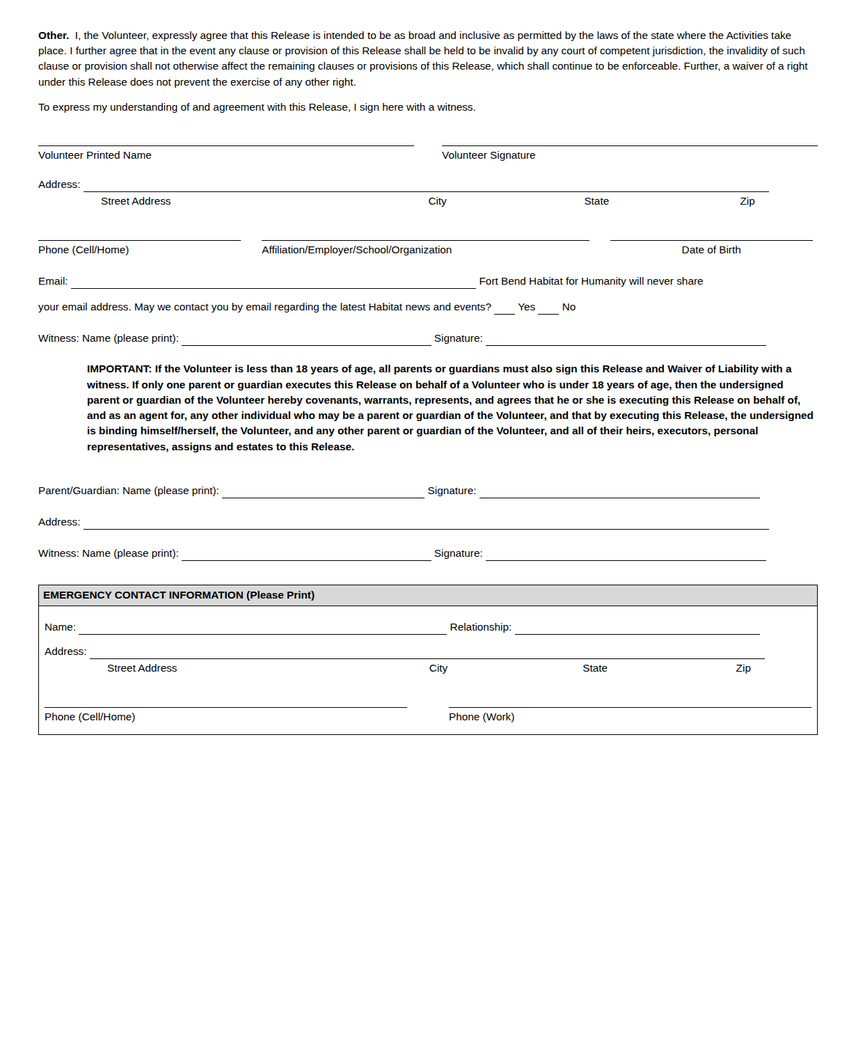Other. I, the Volunteer, expressly agree that this Release is intended to be as broad and inclusive as permitted by the laws of the state where the Activities take place. I further agree that in the event any clause or provision of this Release shall be held to be invalid by any court of competent jurisdiction, the invalidity of such clause or provision shall not otherwise affect the remaining clauses or provisions of this Release, which shall continue to be enforceable. Further, a waiver of a right under this Release does not prevent the exercise of any other right.
To express my understanding of and agreement with this Release, I sign here with a witness.
Volunteer Printed Name
Volunteer Signature
Address:
Street Address City State Zip
Phone (Cell/Home)
Affiliation/Employer/School/Organization
Date of Birth
Email: Fort Bend Habitat for Humanity will never share
your email address. May we contact you by email regarding the latest Habitat news and events? Yes No
Witness: Name (please print): Signature:
IMPORTANT: If the Volunteer is less than 18 years of age, all parents or guardians must also sign this Release and Waiver of Liability with a witness. If only one parent or guardian executes this Release on behalf of a Volunteer who is under 18 years of age, then the undersigned parent or guardian of the Volunteer hereby covenants, warrants, represents, and agrees that he or she is executing this Release on behalf of, and as an agent for, any other individual who may be a parent or guardian of the Volunteer, and that by executing this Release, the undersigned is binding himself/herself, the Volunteer, and any other parent or guardian of the Volunteer, and all of their heirs, executors, personal representatives, assigns and estates to this Release.
Parent/Guardian: Name (please print): Signature:
Address:
Witness: Name (please print): Signature:
EMERGENCY CONTACT INFORMATION (Please Print)
Name: Relationship:
Address:
Street Address City State Zip
Phone (Cell/Home)
Phone (Work)